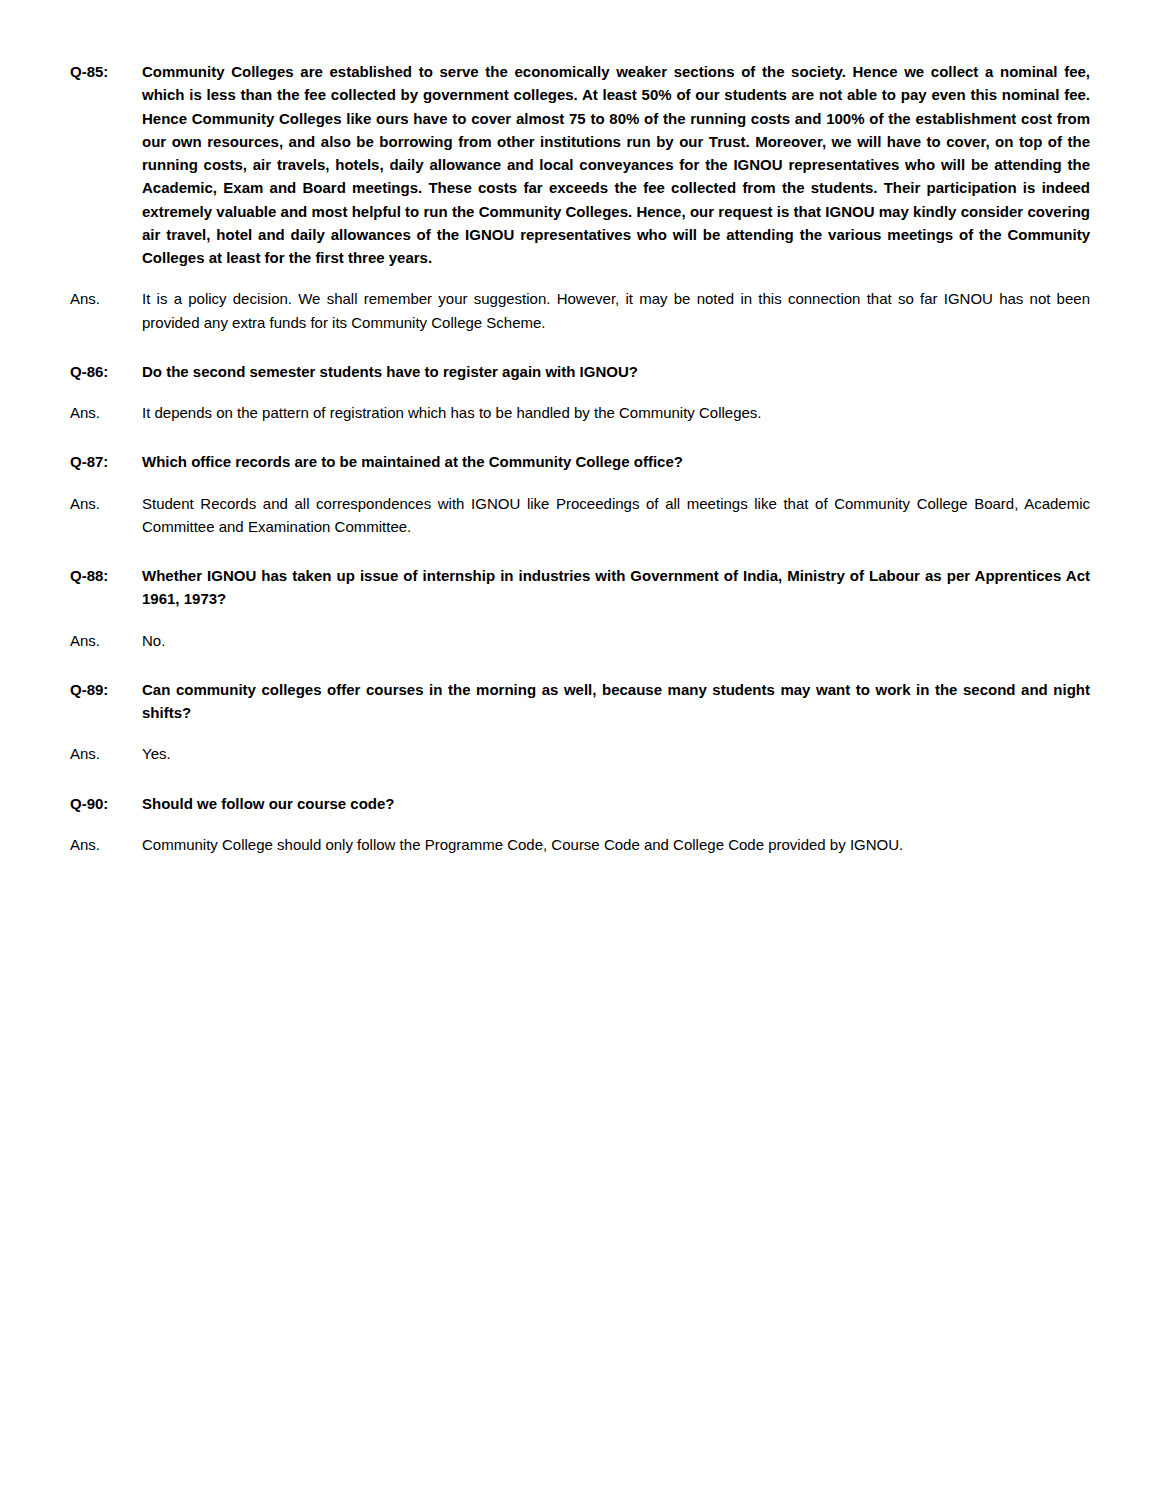Q-85: Community Colleges are established to serve the economically weaker sections of the society. Hence we collect a nominal fee, which is less than the fee collected by government colleges. At least 50% of our students are not able to pay even this nominal fee. Hence Community Colleges like ours have to cover almost 75 to 80% of the running costs and 100% of the establishment cost from our own resources, and also be borrowing from other institutions run by our Trust. Moreover, we will have to cover, on top of the running costs, air travels, hotels, daily allowance and local conveyances for the IGNOU representatives who will be attending the Academic, Exam and Board meetings. These costs far exceeds the fee collected from the students. Their participation is indeed extremely valuable and most helpful to run the Community Colleges. Hence, our request is that IGNOU may kindly consider covering air travel, hotel and daily allowances of the IGNOU representatives who will be attending the various meetings of the Community Colleges at least for the first three years.
Ans. It is a policy decision. We shall remember your suggestion. However, it may be noted in this connection that so far IGNOU has not been provided any extra funds for its Community College Scheme.
Q-86: Do the second semester students have to register again with IGNOU?
Ans. It depends on the pattern of registration which has to be handled by the Community Colleges.
Q-87: Which office records are to be maintained at the Community College office?
Ans. Student Records and all correspondences with IGNOU like Proceedings of all meetings like that of Community College Board, Academic Committee and Examination Committee.
Q-88: Whether IGNOU has taken up issue of internship in industries with Government of India, Ministry of Labour as per Apprentices Act 1961, 1973?
Ans. No.
Q-89: Can community colleges offer courses in the morning as well, because many students may want to work in the second and night shifts?
Ans. Yes.
Q-90: Should we follow our course code?
Ans. Community College should only follow the Programme Code, Course Code and College Code provided by IGNOU.